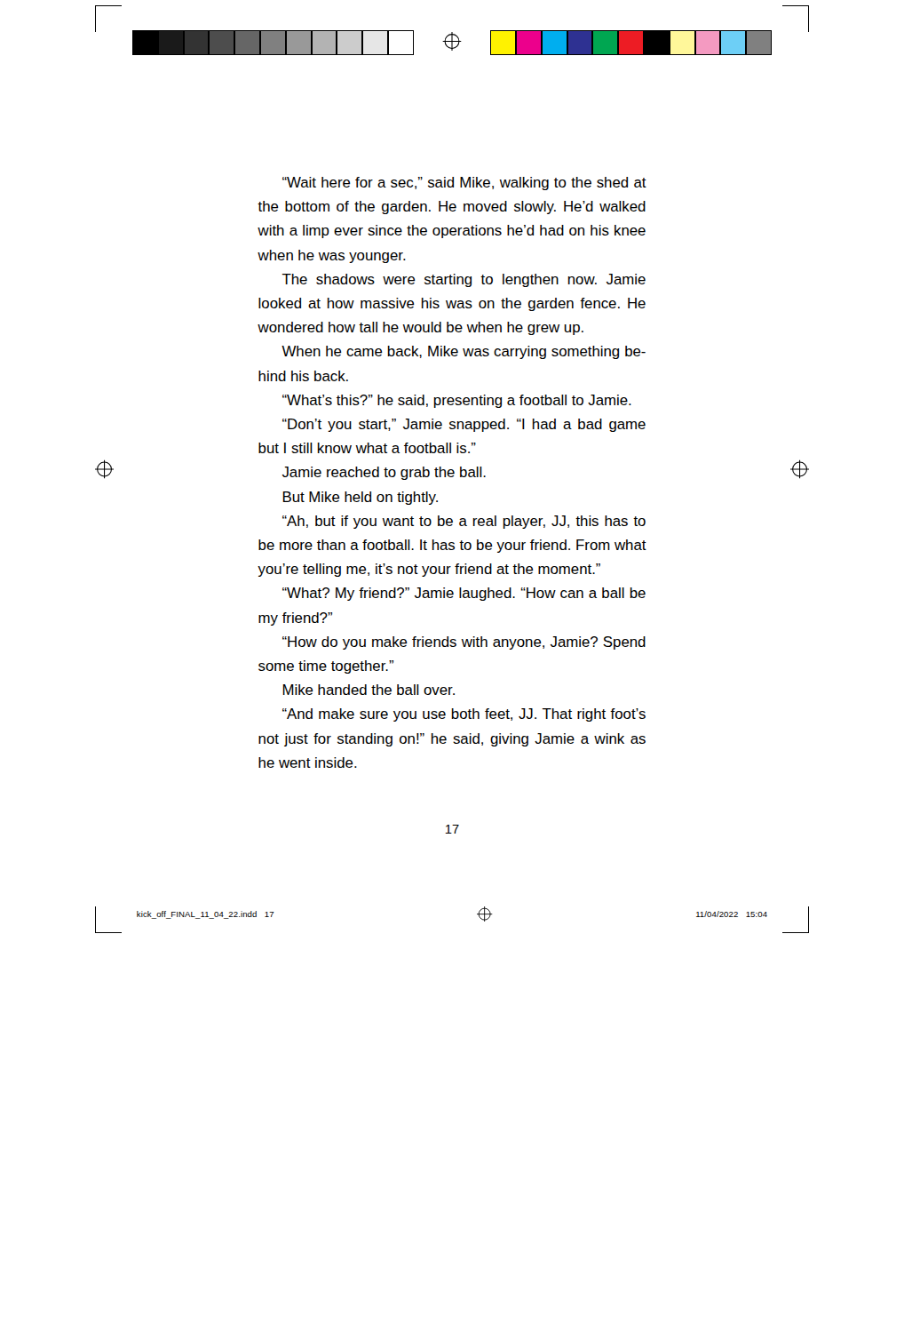“Wait here for a sec,” said Mike, walking to the shed at the bottom of the garden. He moved slowly. He’d walked with a limp ever since the operations he’d had on his knee when he was younger.
The shadows were starting to lengthen now. Jamie looked at how massive his was on the garden fence. He wondered how tall he would be when he grew up.
When he came back, Mike was carrying something behind his back.
“What’s this?” he said, presenting a football to Jamie.
“Don’t you start,” Jamie snapped. “I had a bad game but I still know what a football is.”
Jamie reached to grab the ball.
But Mike held on tightly.
“Ah, but if you want to be a real player, JJ, this has to be more than a football. It has to be your friend. From what you’re telling me, it’s not your friend at the moment.”
“What? My friend?” Jamie laughed. “How can a ball be my friend?”
“How do you make friends with anyone, Jamie? Spend some time together.”
Mike handed the ball over.
“And make sure you use both feet, JJ. That right foot’s not just for standing on!” he said, giving Jamie a wink as he went inside.
17
kick_off_FINAL_11_04_22.indd 17 11/04/2022 15:04